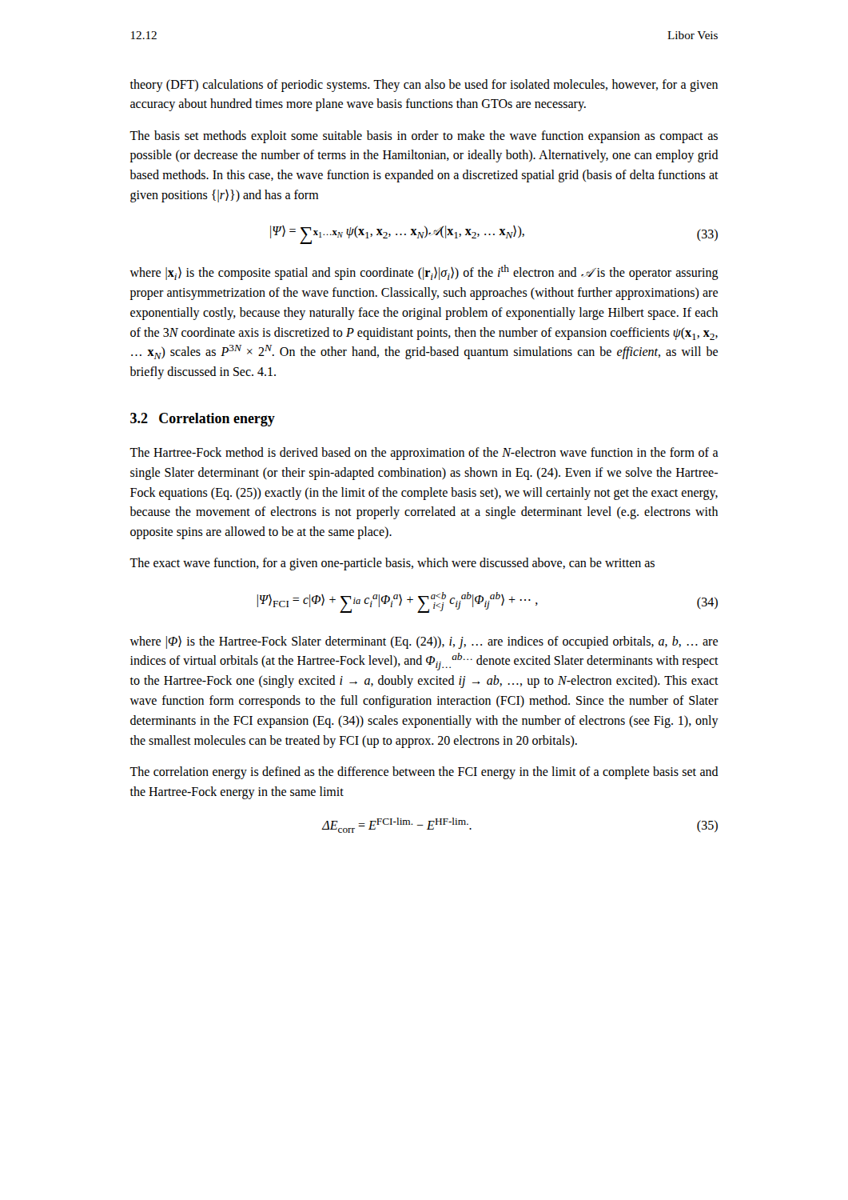12.12 Libor Veis
theory (DFT) calculations of periodic systems. They can also be used for isolated molecules, however, for a given accuracy about hundred times more plane wave basis functions than GTOs are necessary.
The basis set methods exploit some suitable basis in order to make the wave function expansion as compact as possible (or decrease the number of terms in the Hamiltonian, or ideally both). Alternatively, one can employ grid based methods. In this case, the wave function is expanded on a discretized spatial grid (basis of delta functions at given positions {|r⟩}) and has a form
|Ψ⟩ = ∑x1…xN ψ(x1, x2, … xN)𝒜(|x1, x2, … xN⟩), (33)
where |xi⟩ is the composite spatial and spin coordinate (|ri⟩|σi⟩) of the ith electron and 𝒜 is the operator assuring proper antisymmetrization of the wave function. Classically, such approaches (without further approximations) are exponentially costly, because they naturally face the original problem of exponentially large Hilbert space. If each of the 3N coordinate axis is discretized to P equidistant points, then the number of expansion coefficients ψ(x1, x2, … xN) scales as P3N × 2N. On the other hand, the grid-based quantum simulations can be efficient, as will be briefly discussed in Sec. 4.1.
3.2 Correlation energy
The Hartree-Fock method is derived based on the approximation of the N-electron wave function in the form of a single Slater determinant (or their spin-adapted combination) as shown in Eq. (24). Even if we solve the Hartree-Fock equations (Eq. (25)) exactly (in the limit of the complete basis set), we will certainly not get the exact energy, because the movement of electrons is not properly correlated at a single determinant level (e.g. electrons with opposite spins are allowed to be at the same place).
The exact wave function, for a given one-particle basis, which were discussed above, can be written as
|Ψ⟩FCI = c|Φ⟩ + ∑ia cia|Φia⟩ + ∑a<b i<j cijab|Φijab⟩ + ⋯ , (34)
where |Φ⟩ is the Hartree-Fock Slater determinant (Eq. (24)), i, j, … are indices of occupied orbitals, a, b, … are indices of virtual orbitals (at the Hartree-Fock level), and Φij…ab… denote excited Slater determinants with respect to the Hartree-Fock one (singly excited i → a, doubly excited ij → ab, …, up to N-electron excited). This exact wave function form corresponds to the full configuration interaction (FCI) method. Since the number of Slater determinants in the FCI expansion (Eq. (34)) scales exponentially with the number of electrons (see Fig. 1), only the smallest molecules can be treated by FCI (up to approx. 20 electrons in 20 orbitals).
The correlation energy is defined as the difference between the FCI energy in the limit of a complete basis set and the Hartree-Fock energy in the same limit
ΔEcorr = EFCI-lim. − EHF-lim.. (35)